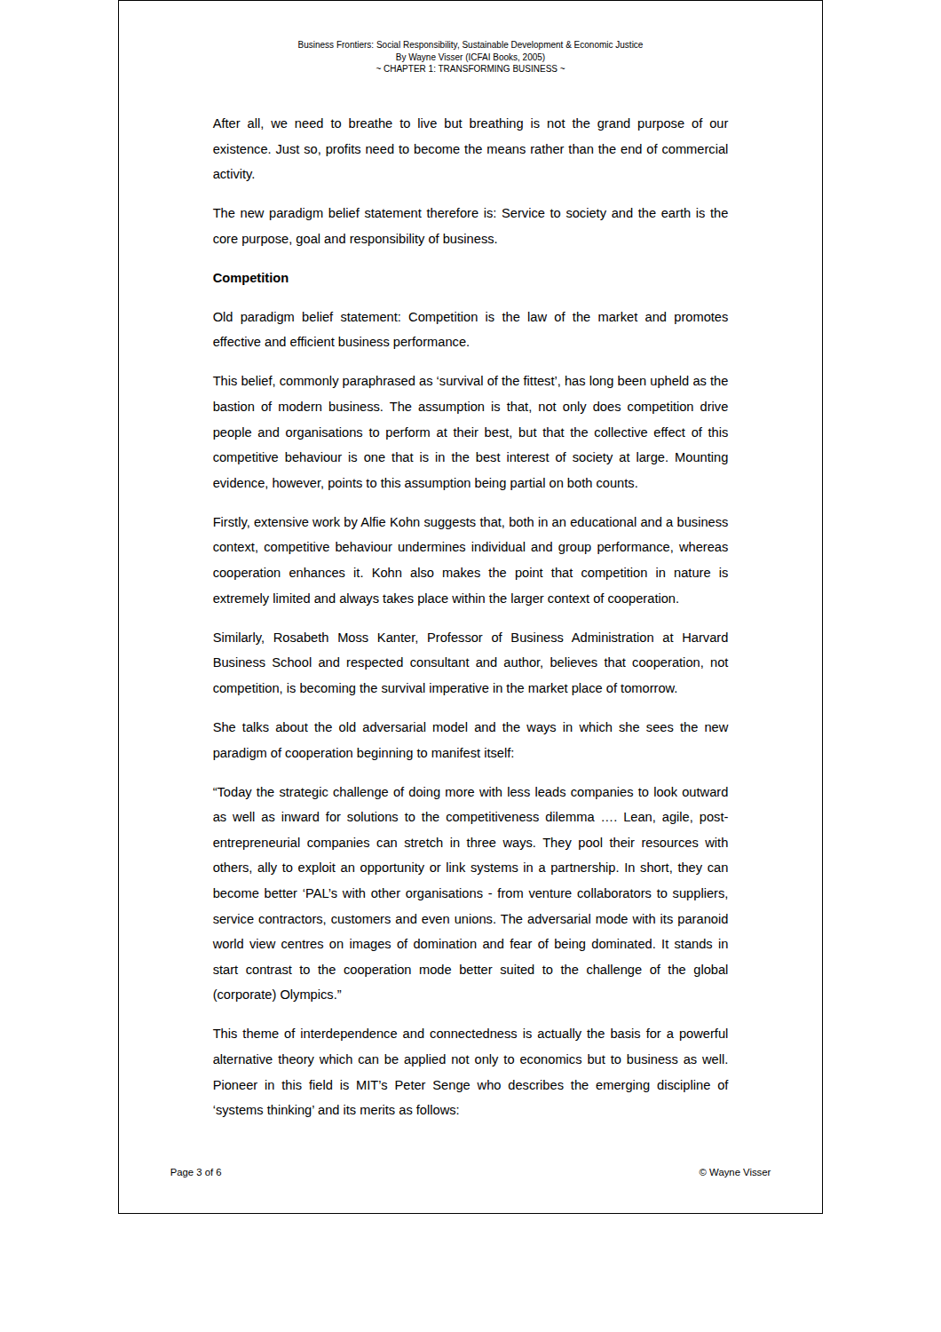Business Frontiers: Social Responsibility, Sustainable Development & Economic Justice By Wayne Visser (ICFAI Books, 2005) ~ CHAPTER 1: TRANSFORMING BUSINESS ~
After all, we need to breathe to live but breathing is not the grand purpose of our existence. Just so, profits need to become the means rather than the end of commercial activity.
The new paradigm belief statement therefore is: Service to society and the earth is the core purpose, goal and responsibility of business.
Competition
Old paradigm belief statement: Competition is the law of the market and promotes effective and efficient business performance.
This belief, commonly paraphrased as ‘survival of the fittest’, has long been upheld as the bastion of modern business. The assumption is that, not only does competition drive people and organisations to perform at their best, but that the collective effect of this competitive behaviour is one that is in the best interest of society at large. Mounting evidence, however, points to this assumption being partial on both counts.
Firstly, extensive work by Alfie Kohn suggests that, both in an educational and a business context, competitive behaviour undermines individual and group performance, whereas cooperation enhances it. Kohn also makes the point that competition in nature is extremely limited and always takes place within the larger context of cooperation.
Similarly, Rosabeth Moss Kanter, Professor of Business Administration at Harvard Business School and respected consultant and author, believes that cooperation, not competition, is becoming the survival imperative in the market place of tomorrow.
She talks about the old adversarial model and the ways in which she sees the new paradigm of cooperation beginning to manifest itself:
“Today the strategic challenge of doing more with less leads companies to look outward as well as inward for solutions to the competitiveness dilemma …. Lean, agile, post-entrepreneurial companies can stretch in three ways. They pool their resources with others, ally to exploit an opportunity or link systems in a partnership. In short, they can become better ‘PAL’s with other organisations - from venture collaborators to suppliers, service contractors, customers and even unions. The adversarial mode with its paranoid world view centres on images of domination and fear of being dominated. It stands in start contrast to the cooperation mode better suited to the challenge of the global (corporate) Olympics.”
This theme of interdependence and connectedness is actually the basis for a powerful alternative theory which can be applied not only to economics but to business as well. Pioneer in this field is MIT’s Peter Senge who describes the emerging discipline of ‘systems thinking’ and its merits as follows:
Page 3 of 6 © Wayne Visser